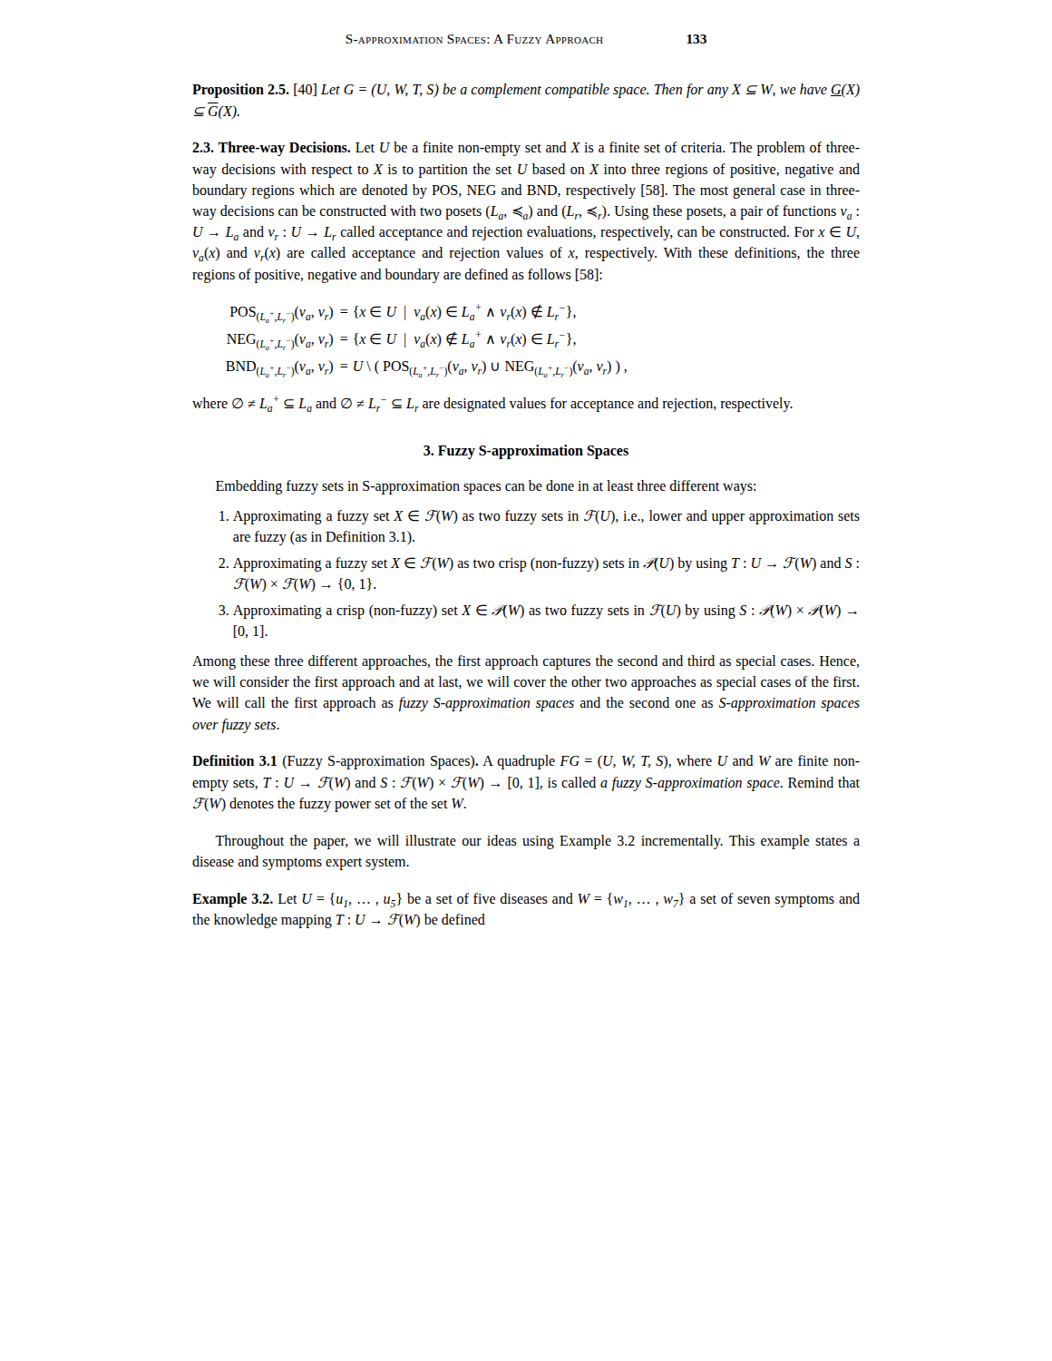S-approximation Spaces: A Fuzzy Approach 133
Proposition 2.5. [40] Let G = (U, W, T, S) be a complement compatible space. Then for any X ⊆ W, we have G(X) ⊆ G(X).
2.3. Three-way Decisions. Let U be a finite non-empty set and X is a finite set of criteria. The problem of three-way decisions with respect to X is to partition the set U based on X into three regions of positive, negative and boundary regions which are denoted by POS, NEG and BND, respectively [58]. The most general case in three-way decisions can be constructed with two posets (La, ≼a) and (Lr, ≼r). Using these posets, a pair of functions va : U → La and vr : U → Lr called acceptance and rejection evaluations, respectively, can be constructed. For x ∈ U, va(x) and vr(x) are called acceptance and rejection values of x, respectively. With these definitions, the three regions of positive, negative and boundary are defined as follows [58]:
| POS ( L a + , L r − ) ( v a , v r ) | = | { x ∈ U / v a ( x ) ∈ L a + ∧ v r ( x ) ∉ L r − }, |
| NEG ( L a + , L r − ) ( v a , v r ) | = | { x ∈ U / v a ( x ) ∉ L a + ∧ v r ( x ) ∈ L r − }, |
| BND ( L a + , L r − ) ( v a , v r ) | = | U \ ( POS ( L a + , L r − ) ( v a , v r ) ∪ NEG ( L a + , L r − ) ( v a , v r ) ) , |
where ∅ ≠ La+ ⊆ La and ∅ ≠ Lr− ⊆ Lr are designated values for acceptance and rejection, respectively.
3. Fuzzy S-approximation Spaces
Embedding fuzzy sets in S-approximation spaces can be done in at least three different ways:
Approximating a fuzzy set X ∈ ℱ(W) as two fuzzy sets in ℱ(U), i.e., lower and upper approximation sets are fuzzy (as in Definition 3.1).
Approximating a fuzzy set X ∈ ℱ(W) as two crisp (non-fuzzy) sets in 𝒫(U) by using T : U → ℱ(W) and S : ℱ(W) × ℱ(W) → {0, 1}.
Approximating a crisp (non-fuzzy) set X ∈ 𝒫(W) as two fuzzy sets in ℱ(U) by using S : 𝒫(W) × 𝒫(W) → [0, 1].
Among these three different approaches, the first approach captures the second and third as special cases. Hence, we will consider the first approach and at last, we will cover the other two approaches as special cases of the first. We will call the first approach as fuzzy S-approximation spaces and the second one as S-approximation spaces over fuzzy sets.
Definition 3.1 (Fuzzy S-approximation Spaces). A quadruple FG = (U, W, T, S), where U and W are finite non-empty sets, T : U → ℱ(W) and S : ℱ(W) × ℱ(W) → [0, 1], is called a fuzzy S-approximation space. Remind that ℱ(W) denotes the fuzzy power set of the set W.
Throughout the paper, we will illustrate our ideas using Example 3.2 incrementally. This example states a disease and symptoms expert system.
Example 3.2. Let U = {u1, … , u5} be a set of five diseases and W = {w1, … , w7} a set of seven symptoms and the knowledge mapping T : U → ℱ(W) be defined